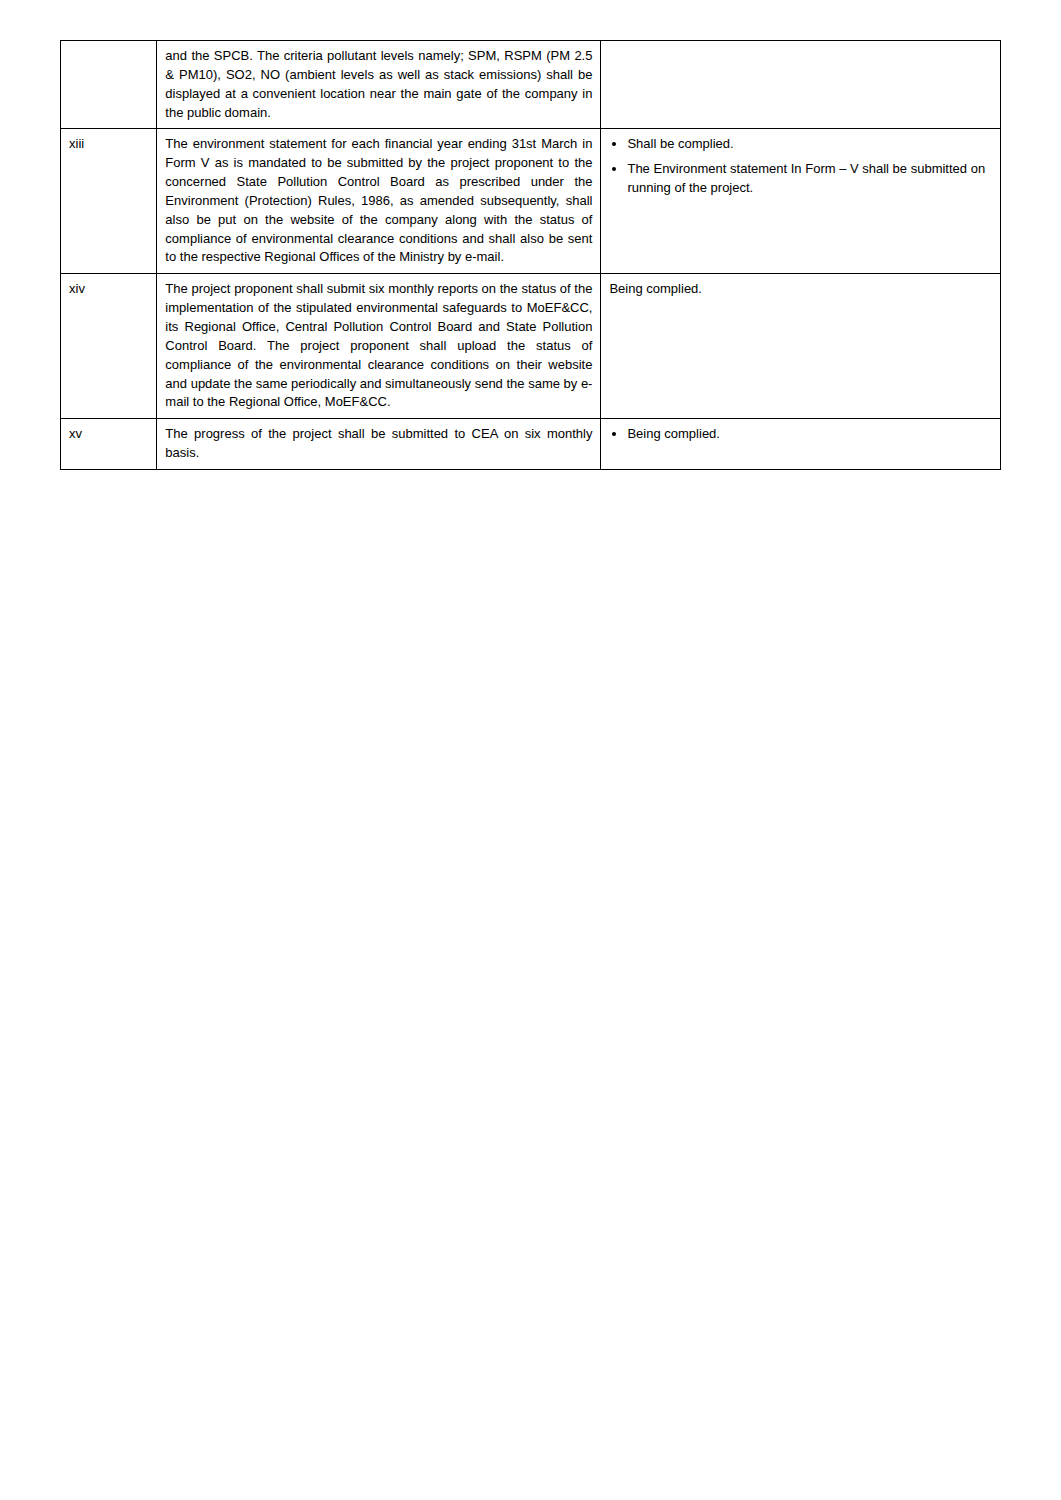| | and the SPCB. The criteria pollutant levels namely; SPM, RSPM (PM 2.5 & PM10), SO2, NO (ambient levels as well as stack emissions) shall be displayed at a convenient location near the main gate of the company in the public domain. | |
| xiii | The environment statement for each financial year ending 31st March in Form V as is mandated to be submitted by the project proponent to the concerned State Pollution Control Board as prescribed under the Environment (Protection) Rules, 1986, as amended subsequently, shall also be put on the website of the company along with the status of compliance of environmental clearance conditions and shall also be sent to the respective Regional Offices of the Ministry by e-mail. | Shall be complied. The Environment statement In Form – V shall be submitted on running of the project. |
| xiv | The project proponent shall submit six monthly reports on the status of the implementation of the stipulated environmental safeguards to MoEF&CC, its Regional Office, Central Pollution Control Board and State Pollution Control Board. The project proponent shall upload the status of compliance of the environmental clearance conditions on their website and update the same periodically and simultaneously send the same by e-mail to the Regional Office, MoEF&CC. | Being complied. |
| xv | The progress of the project shall be submitted to CEA on six monthly basis. | Being complied. |